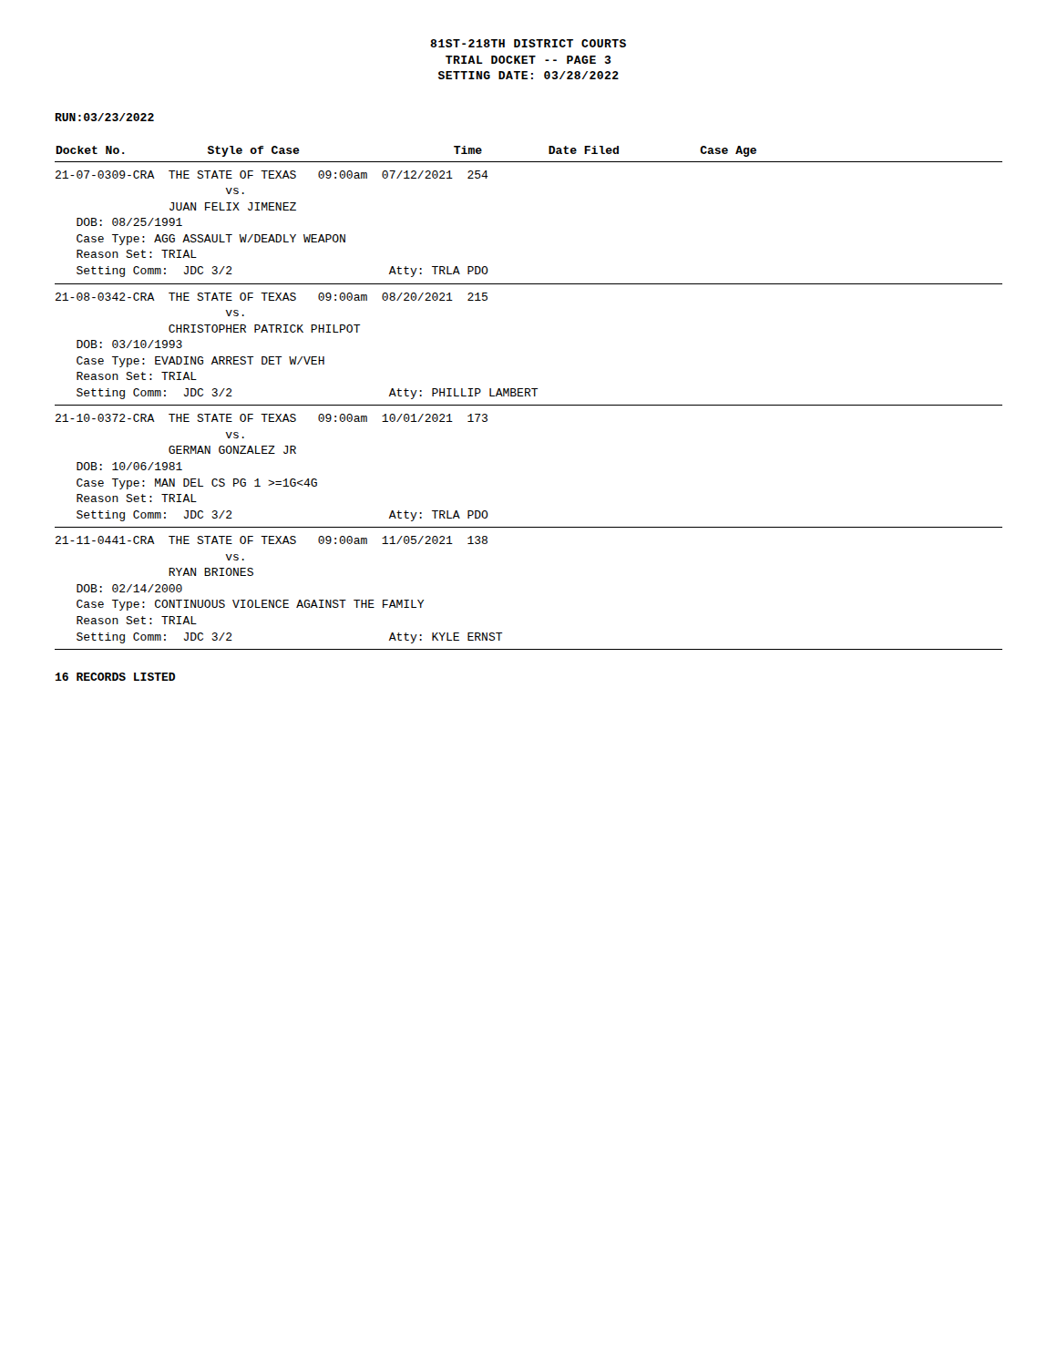81ST-218TH DISTRICT COURTS
TRIAL DOCKET -- PAGE 3
SETTING DATE: 03/28/2022
RUN:03/23/2022
| Docket No. | Style of Case | Time | Date Filed | Case Age |
21-07-0309-CRA  THE STATE OF TEXAS   09:00am  07/12/2021  254
                        vs.
                JUAN FELIX JIMENEZ
   DOB: 08/25/1991
   Case Type: AGG ASSAULT W/DEADLY WEAPON
   Reason Set: TRIAL
   Setting Comm:  JDC 3/2                      Atty: TRLA PDO
21-08-0342-CRA  THE STATE OF TEXAS   09:00am  08/20/2021  215
                        vs.
                CHRISTOPHER PATRICK PHILPOT
   DOB: 03/10/1993
   Case Type: EVADING ARREST DET W/VEH
   Reason Set: TRIAL
   Setting Comm:  JDC 3/2                      Atty: PHILLIP LAMBERT
21-10-0372-CRA  THE STATE OF TEXAS   09:00am  10/01/2021  173
                        vs.
                GERMAN GONZALEZ JR
   DOB: 10/06/1981
   Case Type: MAN DEL CS PG 1 >=1G<4G
   Reason Set: TRIAL
   Setting Comm:  JDC 3/2                      Atty: TRLA PDO
21-11-0441-CRA  THE STATE OF TEXAS   09:00am  11/05/2021  138
                        vs.
                RYAN BRIONES
   DOB: 02/14/2000
   Case Type: CONTINUOUS VIOLENCE AGAINST THE FAMILY
   Reason Set: TRIAL
   Setting Comm:  JDC 3/2                      Atty: KYLE ERNST
16 RECORDS LISTED